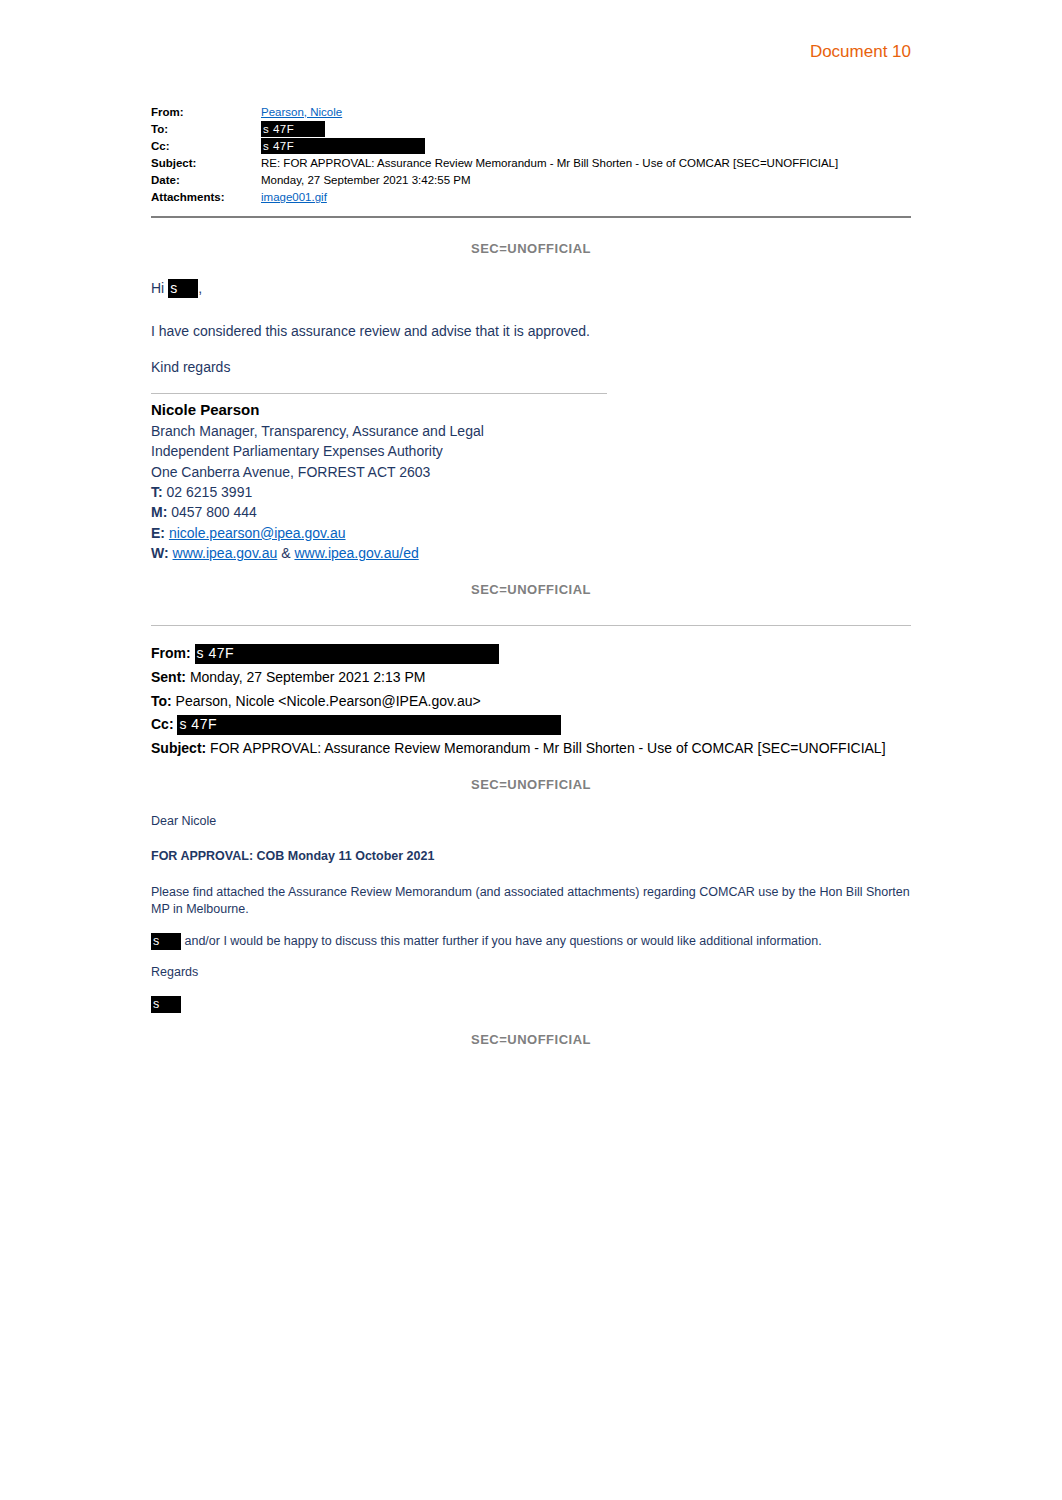Document 10
| From: | Pearson, Nicole |
| To: | s 47F |
| Cc: | s 47F |
| Subject: | RE: FOR APPROVAL: Assurance Review Memorandum - Mr Bill Shorten - Use of COMCAR [SEC=UNOFFICIAL] |
| Date: | Monday, 27 September 2021 3:42:55 PM |
| Attachments: | image001.gif |
SEC=UNOFFICIAL
Hi s ,
I have considered this assurance review and advise that it is approved.
Kind regards
Nicole Pearson
Branch Manager, Transparency, Assurance and Legal
Independent Parliamentary Expenses Authority
One Canberra Avenue, FORREST ACT 2603
T: 02 6215 3991
M: 0457 800 444
E: nicole.pearson@ipea.gov.au
W: www.ipea.gov.au & www.ipea.gov.au/ed
SEC=UNOFFICIAL
From: s 47F
Sent: Monday, 27 September 2021 2:13 PM
To: Pearson, Nicole <Nicole.Pearson@IPEA.gov.au>
Cc: s 47F
Subject: FOR APPROVAL: Assurance Review Memorandum - Mr Bill Shorten - Use of COMCAR [SEC=UNOFFICIAL]
SEC=UNOFFICIAL
Dear Nicole
FOR APPROVAL: COB Monday 11 October 2021
Please find attached the Assurance Review Memorandum (and associated attachments) regarding COMCAR use by the Hon Bill Shorten MP in Melbourne.
s and/or I would be happy to discuss this matter further if you have any questions or would like additional information.
Regards
s
SEC=UNOFFICIAL